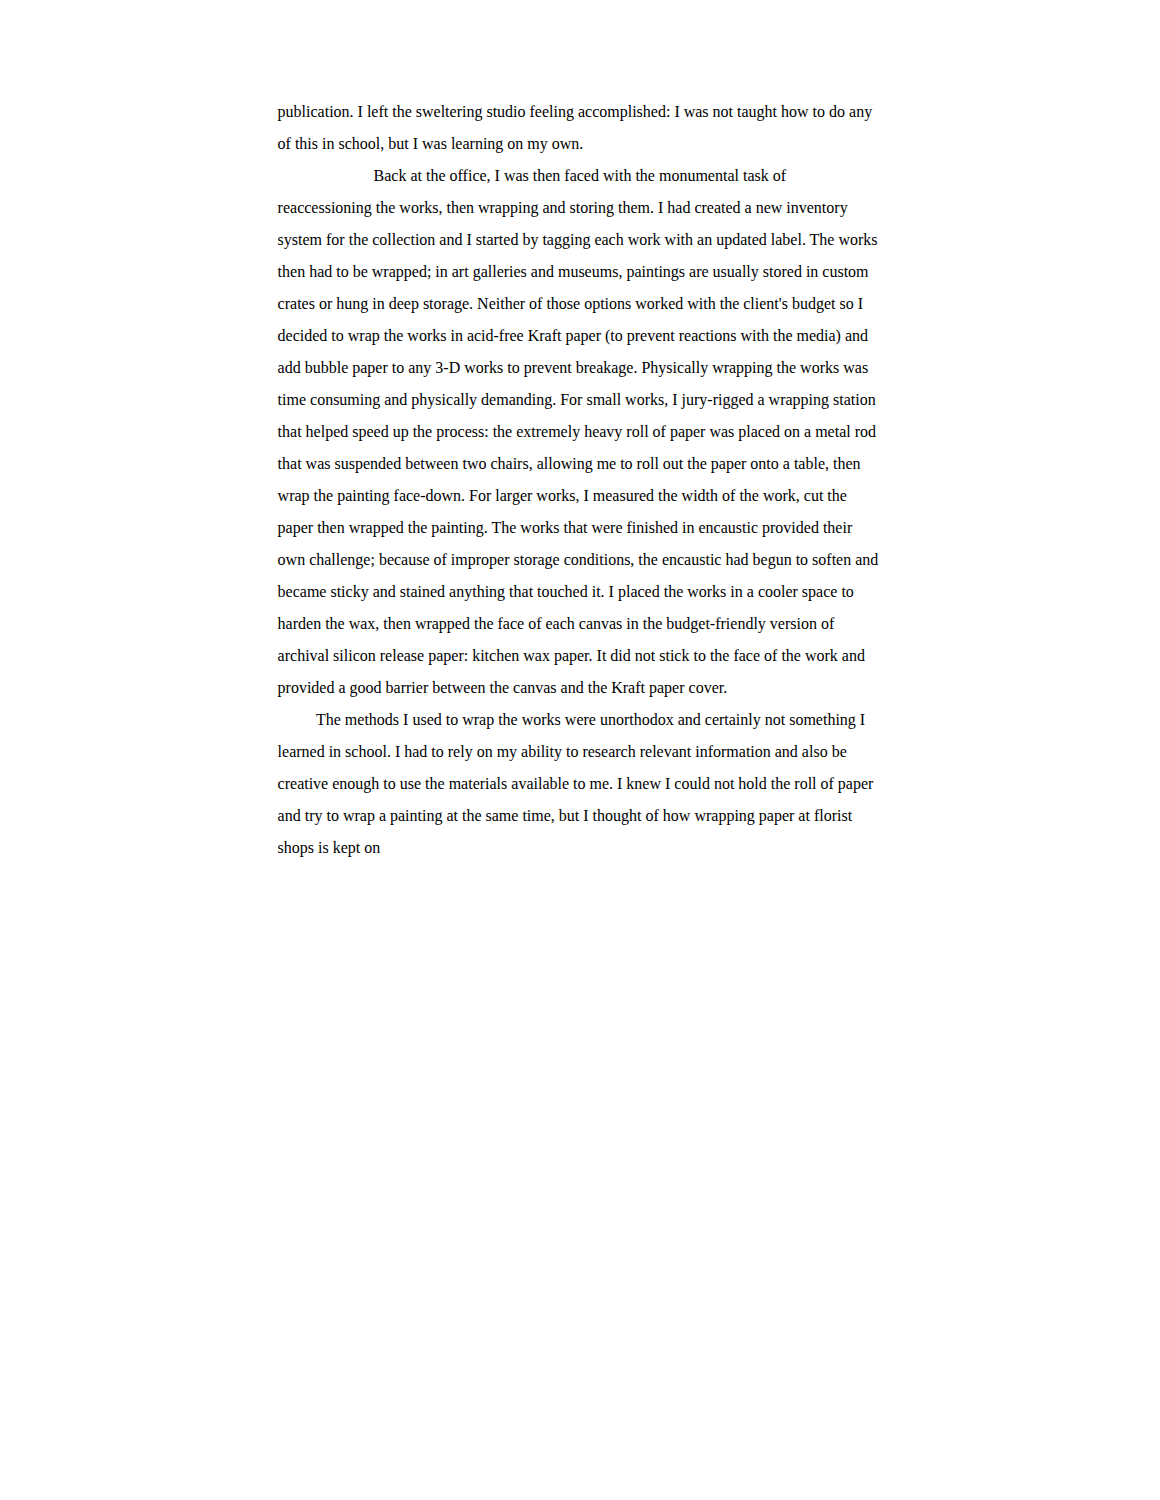publication. I left the sweltering studio feeling accomplished: I was not taught how to do any of this in school, but I was learning on my own.
Back at the office, I was then faced with the monumental task of reaccessioning the works, then wrapping and storing them. I had created a new inventory system for the collection and I started by tagging each work with an updated label. The works then had to be wrapped; in art galleries and museums, paintings are usually stored in custom crates or hung in deep storage. Neither of those options worked with the client's budget so I decided to wrap the works in acid-free Kraft paper (to prevent reactions with the media) and add bubble paper to any 3-D works to prevent breakage. Physically wrapping the works was time consuming and physically demanding. For small works, I jury-rigged a wrapping station that helped speed up the process: the extremely heavy roll of paper was placed on a metal rod that was suspended between two chairs, allowing me to roll out the paper onto a table, then wrap the painting face-down. For larger works, I measured the width of the work, cut the paper then wrapped the painting. The works that were finished in encaustic provided their own challenge; because of improper storage conditions, the encaustic had begun to soften and became sticky and stained anything that touched it. I placed the works in a cooler space to harden the wax, then wrapped the face of each canvas in the budget-friendly version of archival silicon release paper: kitchen wax paper. It did not stick to the face of the work and provided a good barrier between the canvas and the Kraft paper cover.
The methods I used to wrap the works were unorthodox and certainly not something I learned in school. I had to rely on my ability to research relevant information and also be creative enough to use the materials available to me. I knew I could not hold the roll of paper and try to wrap a painting at the same time, but I thought of how wrapping paper at florist shops is kept on